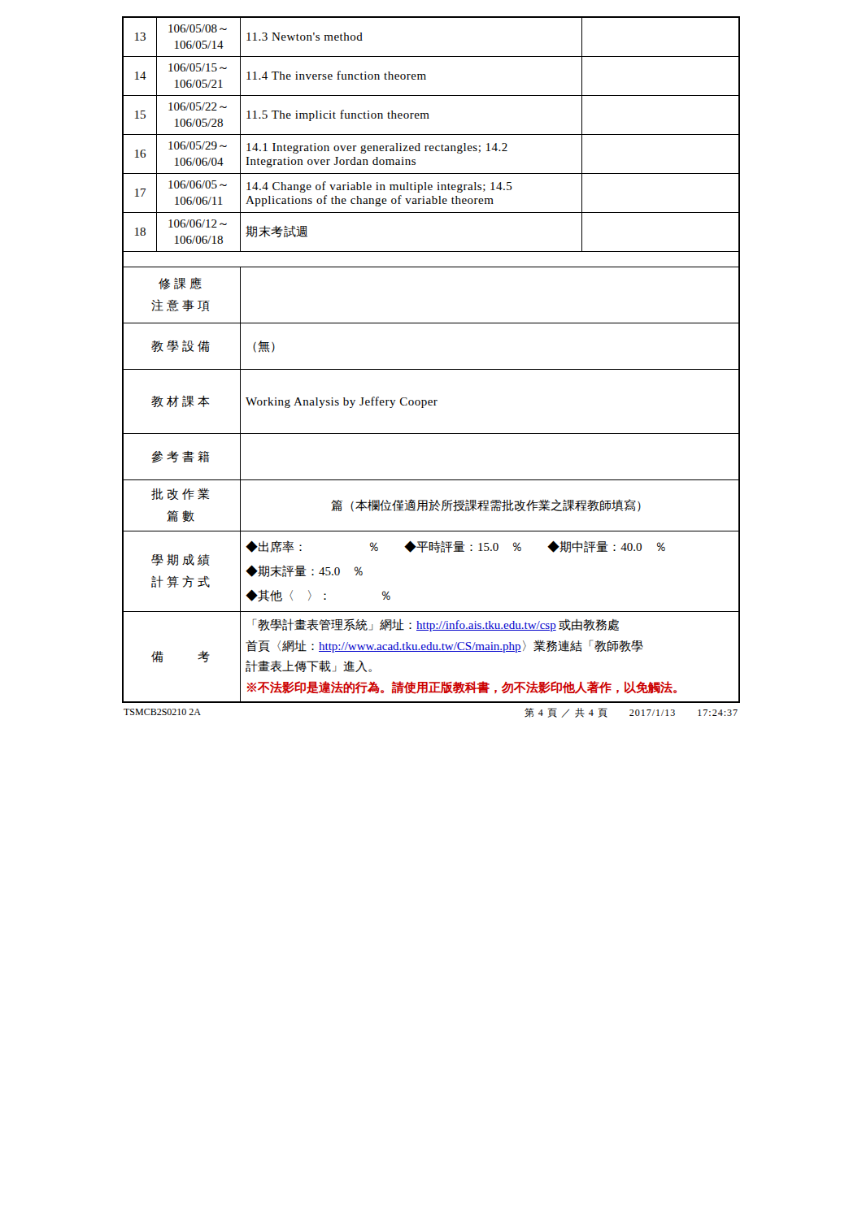| 13 | 106/05/08～ 106/05/14 | 11.3 Newton's method | |
| 14 | 106/05/15～ 106/05/21 | 11.4 The inverse function theorem | |
| 15 | 106/05/22～ 106/05/28 | 11.5 The implicit function theorem | |
| 16 | 106/05/29～ 106/06/04 | 14.1 Integration over generalized rectangles; 14.2 Integration over Jordan domains | |
| 17 | 106/06/05～ 106/06/11 | 14.4 Change of variable in multiple integrals; 14.5 Applications of the change of variable theorem | |
| 18 | 106/06/12～ 106/06/18 | 期末考試週 | |
| 修課應 注意事項 | |
| 教學設備 | （無） |
| 教材課本 | Working Analysis by Jeffery Cooper |
| 參考書籍 | |
| 批改作業 篇數 | 篇（本欄位僅適用於所授課程需批改作業之課程教師填寫） |
| 學期成績 計算方式 | ◆出席率： ％ ◆平時評量：15.0 ％ ◆期中評量：40.0 ％ ◆期末評量：45.0 ％ ◆其他〈 〉： ％ |
| 備 考 | 「教學計畫表管理系統」網址： http://info.ais.tku.edu.tw/csp 或由教務處 首頁〈網址： http://www.acad.tku.edu.tw/CS/main.php 〉業務連結「教師教學 計畫表上傳下載」進入。 ※不法影印是違法的行為。請使用正版教科書，勿不法影印他人著作，以免觸法。 |
TSMCB2S0210 2A 第 4 頁 ／ 共 4 頁　　2017/1/13　　17:24:37